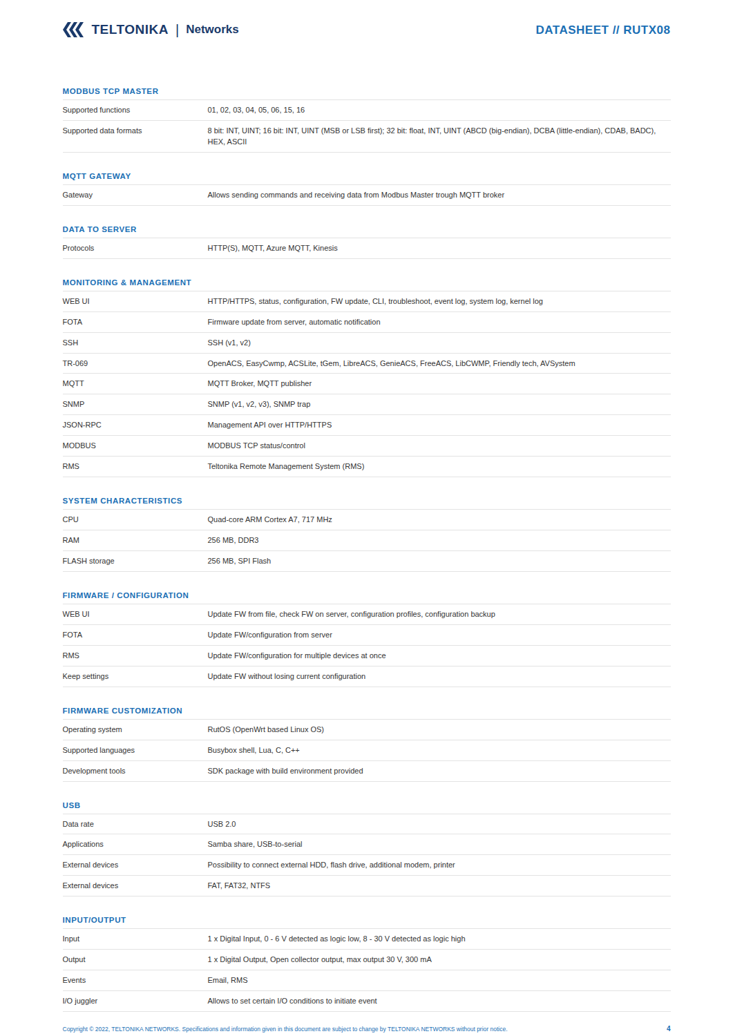TELTONIKA | Networks
DATASHEET // RUTX08
Modbus TCP Master
| Supported functions | 01, 02, 03, 04, 05, 06, 15, 16 |
| Supported data formats | 8 bit: INT, UINT; 16 bit: INT, UINT (MSB or LSB first); 32 bit: float, INT, UINT (ABCD (big-endian), DCBA (little-endian), CDAB, BADC), HEX, ASCII |
MQTT Gateway
| Gateway | Allows sending commands and receiving data from Modbus Master trough MQTT broker |
Data to Server
| Protocols | HTTP(S), MQTT, Azure MQTT, Kinesis |
Monitoring & Management
| WEB UI | HTTP/HTTPS, status, configuration, FW update, CLI, troubleshoot, event log, system log, kernel log |
| FOTA | Firmware update from server, automatic notification |
| SSH | SSH (v1, v2) |
| TR-069 | OpenACS, EasyCwmp, ACSLite, tGem, LibreACS, GenieACS, FreeACS, LibCWMP, Friendly tech, AVSystem |
| MQTT | MQTT Broker, MQTT publisher |
| SNMP | SNMP (v1, v2, v3), SNMP trap |
| JSON-RPC | Management API over HTTP/HTTPS |
| MODBUS | MODBUS TCP status/control |
| RMS | Teltonika Remote Management System (RMS) |
System Characteristics
| CPU | Quad-core ARM Cortex A7, 717 MHz |
| RAM | 256 MB, DDR3 |
| FLASH storage | 256 MB, SPI Flash |
Firmware / Configuration
| WEB UI | Update FW from file, check FW on server, configuration profiles, configuration backup |
| FOTA | Update FW/configuration from server |
| RMS | Update FW/configuration for multiple devices at once |
| Keep settings | Update FW without losing current configuration |
Firmware Customization
| Operating system | RutOS (OpenWrt based Linux OS) |
| Supported languages | Busybox shell, Lua, C, C++ |
| Development tools | SDK package with build environment provided |
USB
| Data rate | USB 2.0 |
| Applications | Samba share, USB-to-serial |
| External devices | Possibility to connect external HDD, flash drive, additional modem, printer |
| External devices | FAT, FAT32, NTFS |
Input/Output
| Input | 1 x Digital Input, 0 - 6 V detected as logic low, 8 - 30 V detected as logic high |
| Output | 1 x Digital Output, Open collector output, max output 30 V, 300 mA |
| Events | Email, RMS |
| I/O juggler | Allows to set certain I/O conditions to initiate event |
Copyright © 2022, TELTONIKA NETWORKS. Specifications and information given in this document are subject to change by TELTONIKA NETWORKS without prior notice.
4